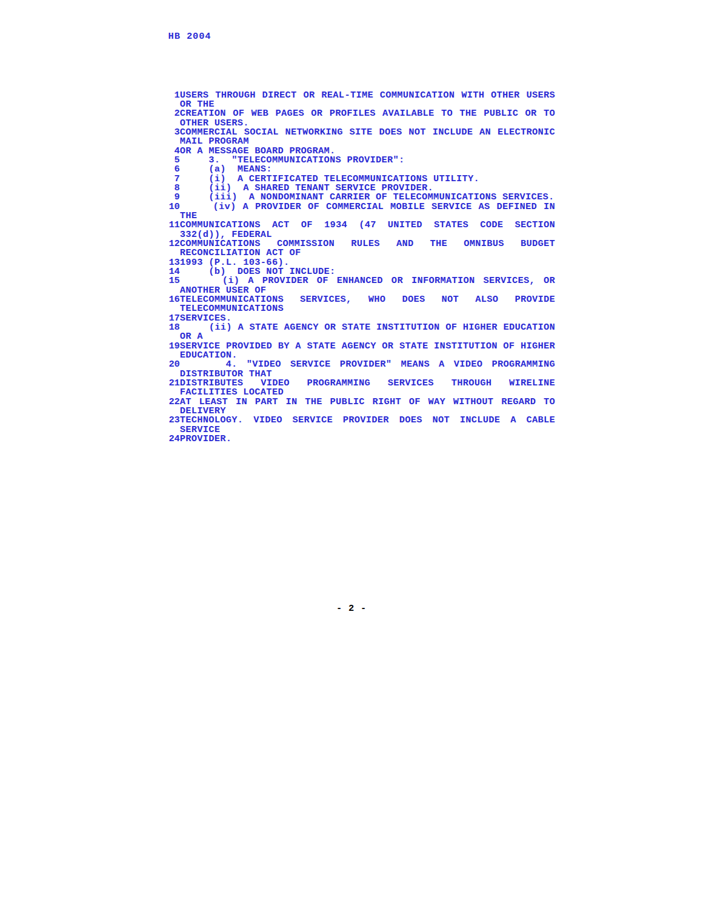HB 2004
| 1 | USERS THROUGH DIRECT OR REAL-TIME COMMUNICATION WITH OTHER USERS OR THE |
| 2 | CREATION OF WEB PAGES OR PROFILES AVAILABLE TO THE PUBLIC OR TO OTHER USERS. |
| 3 | COMMERCIAL SOCIAL NETWORKING SITE DOES NOT INCLUDE AN ELECTRONIC MAIL PROGRAM |
| 4 | OR A MESSAGE BOARD PROGRAM. |
| 5 | 3. "TELECOMMUNICATIONS PROVIDER": |
| 6 | (a) MEANS: |
| 7 | (i) A CERTIFICATED TELECOMMUNICATIONS UTILITY. |
| 8 | (ii) A SHARED TENANT SERVICE PROVIDER. |
| 9 | (iii) A NONDOMINANT CARRIER OF TELECOMMUNICATIONS SERVICES. |
| 10 | (iv) A PROVIDER OF COMMERCIAL MOBILE SERVICE AS DEFINED IN THE |
| 11 | COMMUNICATIONS ACT OF 1934 (47 UNITED STATES CODE SECTION 332(d)), FEDERAL |
| 12 | COMMUNICATIONS COMMISSION RULES AND THE OMNIBUS BUDGET RECONCILIATION ACT OF |
| 13 | 1993 (P.L. 103-66). |
| 14 | (b) DOES NOT INCLUDE: |
| 15 | (i) A PROVIDER OF ENHANCED OR INFORMATION SERVICES, OR ANOTHER USER OF |
| 16 | TELECOMMUNICATIONS SERVICES, WHO DOES NOT ALSO PROVIDE TELECOMMUNICATIONS |
| 17 | SERVICES. |
| 18 | (ii) A STATE AGENCY OR STATE INSTITUTION OF HIGHER EDUCATION OR A |
| 19 | SERVICE PROVIDED BY A STATE AGENCY OR STATE INSTITUTION OF HIGHER EDUCATION. |
| 20 | 4. "VIDEO SERVICE PROVIDER" MEANS A VIDEO PROGRAMMING DISTRIBUTOR THAT |
| 21 | DISTRIBUTES VIDEO PROGRAMMING SERVICES THROUGH WIRELINE FACILITIES LOCATED |
| 22 | AT LEAST IN PART IN THE PUBLIC RIGHT OF WAY WITHOUT REGARD TO DELIVERY |
| 23 | TECHNOLOGY. VIDEO SERVICE PROVIDER DOES NOT INCLUDE A CABLE SERVICE |
| 24 | PROVIDER. |
- 2 -